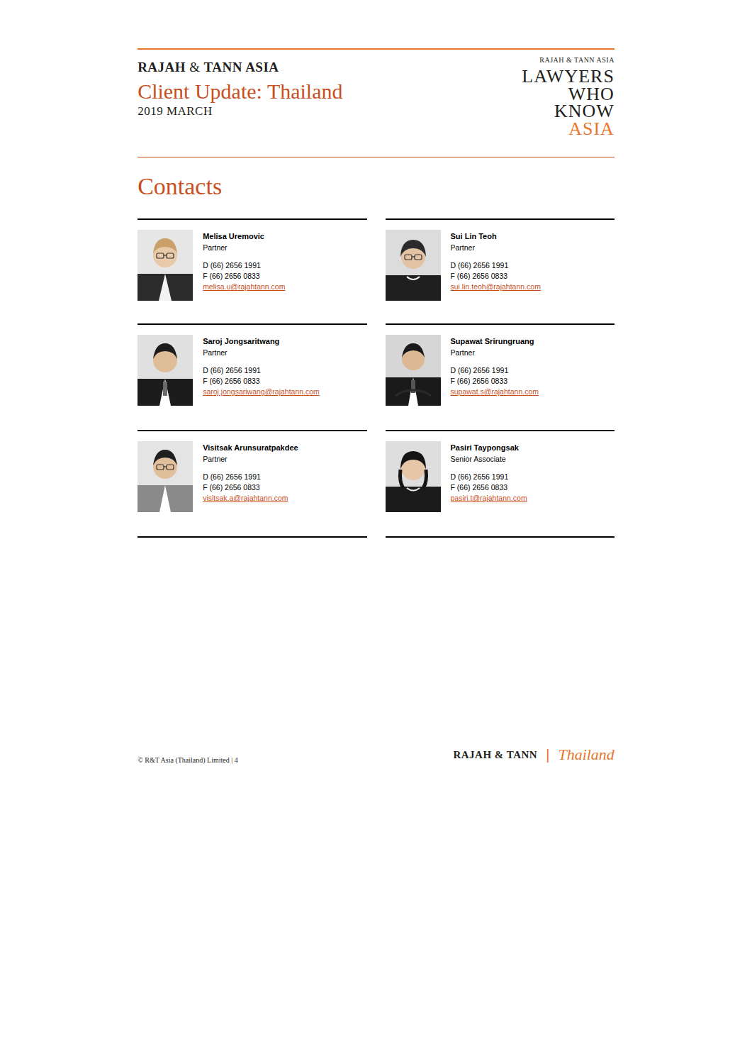RAJAH & TANN ASIA
Client Update: Thailand
2019 MARCH
RAJAH & TANN ASIA
LAWYERS
WHO
KNOW
ASIA
Contacts
Melisa Uremovic
Partner
D (66) 2656 1991
F (66) 2656 0833
melisa.u@rajahtann.com
Sui Lin Teoh
Partner
D (66) 2656 1991
F (66) 2656 0833
sui.lin.teoh@rajahtann.com
Saroj Jongsaritwang
Partner
D (66) 2656 1991
F (66) 2656 0833
saroj.jongsariwang@rajahtann.com
Supawat Srirungruang
Partner
D (66) 2656 1991
F (66) 2656 0833
supawat.s@rajahtann.com
Visitsak Arunsuratpakdee
Partner
D (66) 2656 1991
F (66) 2656 0833
visitsak.a@rajahtann.com
Pasiri Taypongsak
Senior Associate
D (66) 2656 1991
F (66) 2656 0833
pasiri.t@rajahtann.com
© R&T Asia (Thailand) Limited | 4
RAJAH & TANN | Thailand